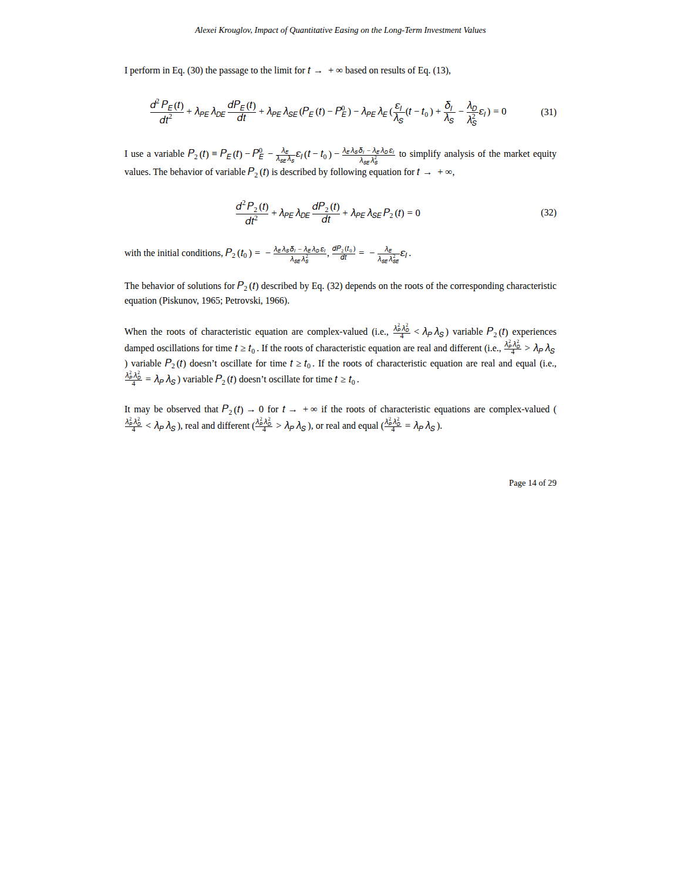Alexei Krouglov, Impact of Quantitative Easing on the Long-Term Investment Values
I perform in Eq. (30) the passage to the limit for t→+∞ based on results of Eq. (13),
d2PE(t) dt2 + λPE λDE dPE(t) dt + λPE λSE (PE(t)−PE0) − λPE λE ( εIλS (t−t0) + δIλS − λDλS2 εI ) = 0
(31)
I use a variable P2(t)≡PE(t)−PE0−λEλSEλSεI(t−t0)−λEλSδI−λEλDεIλSEλS2 to simplify analysis of the market equity values. The behavior of variable P2(t) is described by following equation for t→+∞,
d2P2(t) dt2 + λPE λDE dP2(t) dt + λPE λSE P2 (t) = 0
(32)
with the initial conditions, P2(t0)=−λEλSδI−λEλDεIλSEλS2, dP2(t0)dt=−λEλSEλSE2εI.
The behavior of solutions for P2(t) described by Eq. (32) depends on the roots of the corresponding characteristic equation (Piskunov, 1965; Petrovski, 1966).
When the roots of characteristic equation are complex-valued (i.e., λP2λD24<λPλS) variable P2(t) experiences damped oscillations for time t≥t0. If the roots of characteristic equation are real and different (i.e., λP2λD24>λPλS) variable P2(t) doesn’t oscillate for time t≥t0. If the roots of characteristic equation are real and equal (i.e., λP2λD24=λPλS) variable P2(t) doesn’t oscillate for time t≥t0.
It may be observed that P2(t)→0 for t→+∞ if the roots of characteristic equations are complex-valued (λP2λD24<λPλS), real and different (λP2λD24>λPλS), or real and equal (λP2λD24=λPλS).
Page 14 of 29